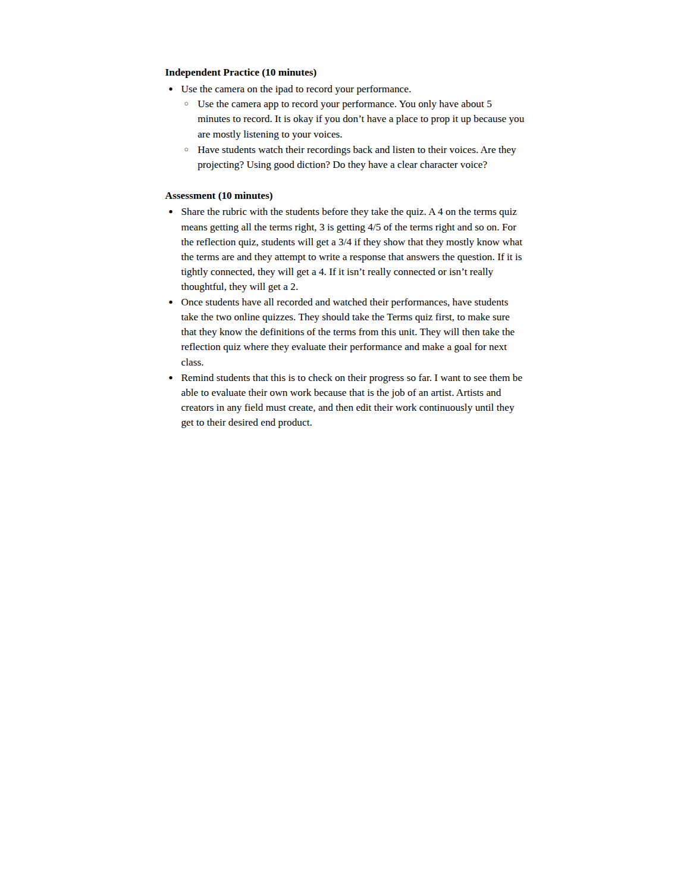Independent Practice (10 minutes)
Use the camera on the ipad to record your performance.
Use the camera app to record your performance. You only have about 5 minutes to record. It is okay if you don’t have a place to prop it up because you are mostly listening to your voices.
Have students watch their recordings back and listen to their voices. Are they projecting? Using good diction? Do they have a clear character voice?
Assessment (10 minutes)
Share the rubric with the students before they take the quiz. A 4 on the terms quiz means getting all the terms right, 3 is getting 4/5 of the terms right and so on. For the reflection quiz, students will get a 3/4 if they show that they mostly know what the terms are and they attempt to write a response that answers the question. If it is tightly connected, they will get a 4. If it isn’t really connected or isn’t really thoughtful, they will get a 2.
Once students have all recorded and watched their performances, have students take the two online quizzes. They should take the Terms quiz first, to make sure that they know the definitions of the terms from this unit. They will then take the reflection quiz where they evaluate their performance and make a goal for next class.
Remind students that this is to check on their progress so far. I want to see them be able to evaluate their own work because that is the job of an artist. Artists and creators in any field must create, and then edit their work continuously until they get to their desired end product.